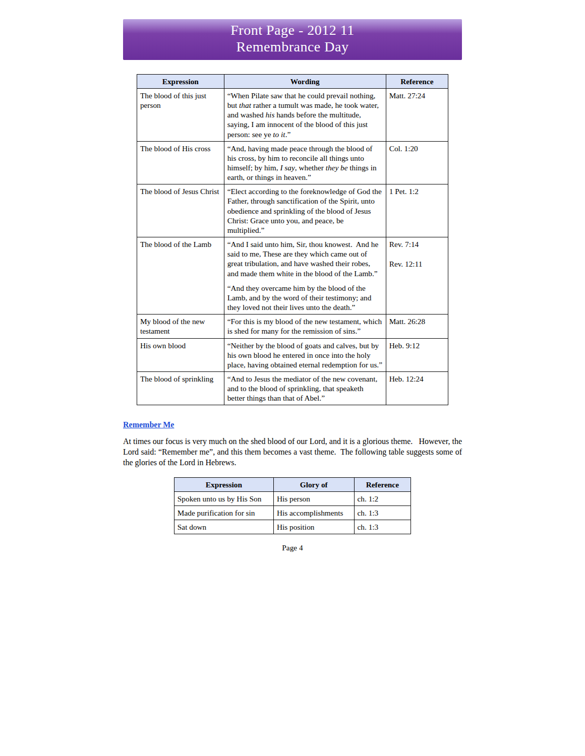Front Page - 2012 11
Remembrance Day
| Expression | Wording | Reference |
| --- | --- | --- |
| The blood of this just person | “When Pilate saw that he could prevail nothing, but that rather a tumult was made, he took water, and washed his hands before the multitude, saying, I am innocent of the blood of this just person: see ye to it .” | Matt. 27:24 |
| The blood of His cross | “And, having made peace through the blood of his cross, by him to reconcile all things unto himself; by him, I say , whether they be things in earth, or things in heaven.” | Col. 1:20 |
| The blood of Jesus Christ | “Elect according to the foreknowledge of God the Father, through sanctification of the Spirit, unto obedience and sprinkling of the blood of Jesus Christ: Grace unto you, and peace, be multiplied.” | 1 Pet. 1:2 |
| The blood of the Lamb | “And I said unto him, Sir, thou knowest. And he said to me, These are they which came out of great tribulation, and have washed their robes, and made them white in the blood of the Lamb.” “And they overcame him by the blood of the Lamb, and by the word of their testimony; and they loved not their lives unto the death.” | Rev. 7:14 Rev. 12:11 |
| My blood of the new testament | “For this is my blood of the new testament, which is shed for many for the remission of sins.” | Matt. 26:28 |
| His own blood | “Neither by the blood of goats and calves, but by his own blood he entered in once into the holy place, having obtained eternal redemption for us.” | Heb. 9:12 |
| The blood of sprinkling | “And to Jesus the mediator of the new covenant, and to the blood of sprinkling, that speaketh better things than that of Abel.” | Heb. 12:24 |
Remember Me
At times our focus is very much on the shed blood of our Lord, and it is a glorious theme. However, the Lord said: “Remember me”, and this them becomes a vast theme. The following table suggests some of the glories of the Lord in Hebrews.
| Expression | Glory of | Reference |
| --- | --- | --- |
| Spoken unto us by His Son | His person | ch. 1:2 |
| Made purification for sin | His accomplishments | ch. 1:3 |
| Sat down | His position | ch. 1:3 |
Page 4